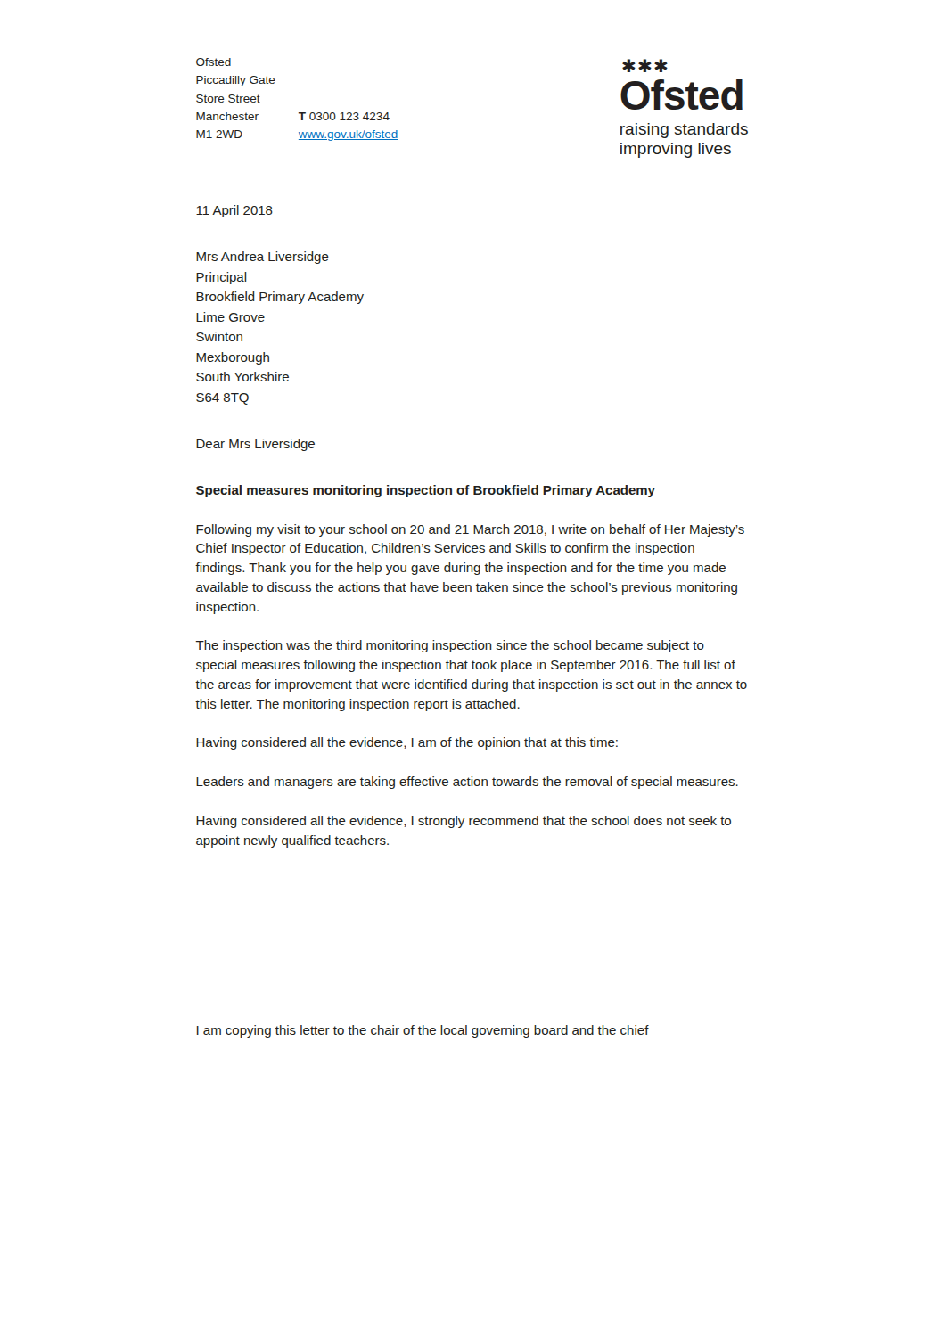Ofsted
Piccadilly Gate
Store Street
Manchester
M1 2WD
T 0300 123 4234
www.gov.uk/ofsted
✱✱✱
Ofsted
raising standards
improving lives
11 April 2018
Mrs Andrea Liversidge
Principal
Brookfield Primary Academy
Lime Grove
Swinton
Mexborough
South Yorkshire
S64 8TQ
Dear Mrs Liversidge
Special measures monitoring inspection of Brookfield Primary Academy
Following my visit to your school on 20 and 21 March 2018, I write on behalf of Her Majesty’s Chief Inspector of Education, Children’s Services and Skills to confirm the inspection findings. Thank you for the help you gave during the inspection and for the time you made available to discuss the actions that have been taken since the school’s previous monitoring inspection.
The inspection was the third monitoring inspection since the school became subject to special measures following the inspection that took place in September 2016. The full list of the areas for improvement that were identified during that inspection is set out in the annex to this letter. The monitoring inspection report is attached.
Having considered all the evidence, I am of the opinion that at this time:
Leaders and managers are taking effective action towards the removal of special measures.
Having considered all the evidence, I strongly recommend that the school does not seek to appoint newly qualified teachers.
I am copying this letter to the chair of the local governing board and the chief